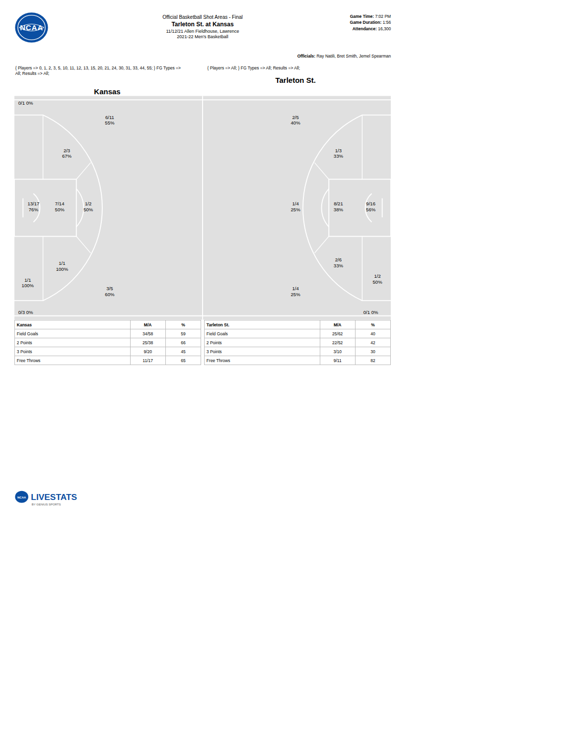NCAA
Official Basketball Shot Areas - Final
Tarleton St. at Kansas
11/12/21 Allen Fieldhouse, Lawrence
2021-22 Men's Basketball
Game Time: 7:02 PM
Game Duration: 1:56
Attendance: 16,300
Officials: Ray Natili, Bret Smith, Jemel Spearman
{ Players => 0, 1, 2, 3, 5, 10, 11, 12, 13, 15, 20, 21, 24, 30, 31, 33, 44, 55; } FG Types => All; Results => All;
{ Players => All; } FG Types => All; Results => All;
Kansas
Tarleton St.
0/1 0% 6/11 55% 2/3 67% 13/17 76% 7/14 50% 1/2 50% 1/1 100% 1/1 100% 3/5 60% 0/3 0% 2/5 40% 1/3 33% 1/4 25% 8/21 38% 9/16 56% 2/6 33% 1/2 50% 1/4 25% 0/1 0%
| Kansas | M/A | % |
| --- | --- | --- |
| Field Goals | 34/58 | 59 |
| 2 Points | 25/38 | 66 |
| 3 Points | 9/20 | 45 |
| Free Throws | 11/17 | 65 |
| Tarleton St. | M/A | % |
| --- | --- | --- |
| Field Goals | 25/62 | 40 |
| 2 Points | 22/52 | 42 |
| 3 Points | 3/10 | 30 |
| Free Throws | 9/11 | 82 |
NCAA LIVESTATS BY GENIUS SPORTS